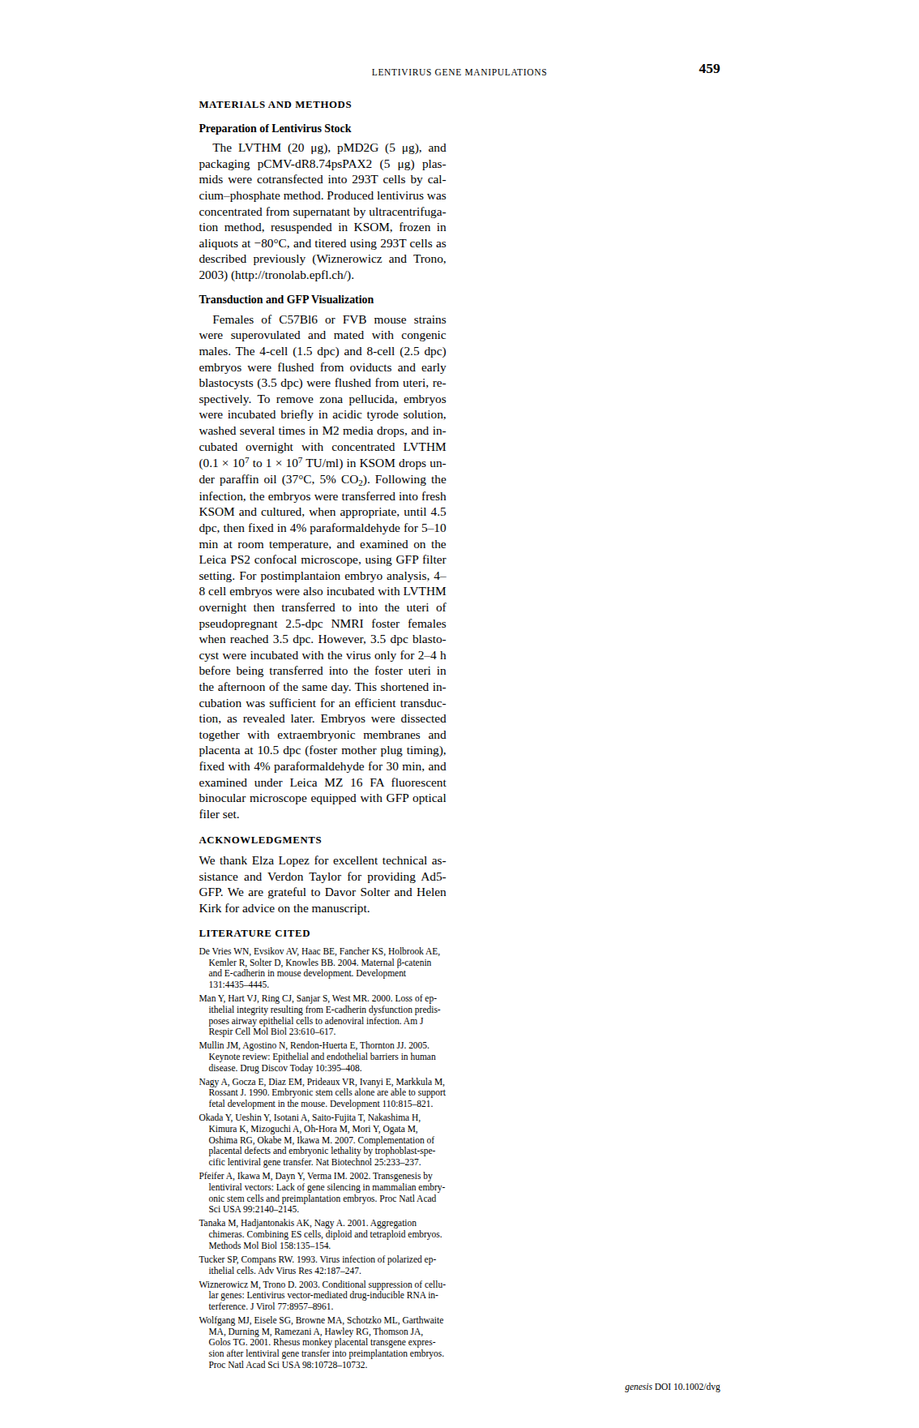Lentivirus Gene Manipulations 459
Materials and Methods
Preparation of Lentivirus Stock
The LVTHM (20 μg), pMD2G (5 μg), and packaging pCMV-dR8.74psPAX2 (5 μg) plasmids were cotransfected into 293T cells by calcium–phosphate method. Produced lentivirus was concentrated from supernatant by ultracentrifugation method, resuspended in KSOM, frozen in aliquots at −80°C, and titered using 293T cells as described previously (Wiznerowicz and Trono, 2003) (http://tronolab.epfl.ch/).
Transduction and GFP Visualization
Females of C57Bl6 or FVB mouse strains were superovulated and mated with congenic males. The 4-cell (1.5 dpc) and 8-cell (2.5 dpc) embryos were flushed from oviducts and early blastocysts (3.5 dpc) were flushed from uteri, respectively. To remove zona pellucida, embryos were incubated briefly in acidic tyrode solution, washed several times in M2 media drops, and incubated overnight with concentrated LVTHM (0.1 × 107 to 1 × 107 TU/ml) in KSOM drops under paraffin oil (37°C, 5% CO2). Following the infection, the embryos were transferred into fresh KSOM and cultured, when appropriate, until 4.5 dpc, then fixed in 4% paraformaldehyde for 5–10 min at room temperature, and examined on the Leica PS2 confocal microscope, using GFP filter setting. For postimplantaion embryo analysis, 4–8 cell embryos were also incubated with LVTHM overnight then transferred to into the uteri of pseudopregnant 2.5-dpc NMRI foster females when reached 3.5 dpc. However, 3.5 dpc blastocyst were incubated with the virus only for 2–4 h before being transferred into the foster uteri in the afternoon of the same day. This shortened incubation was sufficient for an efficient transduction, as revealed later. Embryos were dissected together with extraembryonic membranes and placenta at 10.5 dpc (foster mother plug timing), fixed with 4% paraformaldehyde for 30 min, and examined under Leica MZ 16 FA fluorescent binocular microscope equipped with GFP optical filer set.
Acknowledgments
We thank Elza Lopez for excellent technical assistance and Verdon Taylor for providing Ad5-GFP. We are grateful to Davor Solter and Helen Kirk for advice on the manuscript.
Literature Cited
De Vries WN, Evsikov AV, Haac BE, Fancher KS, Holbrook AE, Kemler R, Solter D, Knowles BB. 2004. Maternal β-catenin and E-cadherin in mouse development. Development 131:4435–4445.
Man Y, Hart VJ, Ring CJ, Sanjar S, West MR. 2000. Loss of epithelial integrity resulting from E-cadherin dysfunction predisposes airway epithelial cells to adenoviral infection. Am J Respir Cell Mol Biol 23:610–617.
Mullin JM, Agostino N, Rendon-Huerta E, Thornton JJ. 2005. Keynote review: Epithelial and endothelial barriers in human disease. Drug Discov Today 10:395–408.
Nagy A, Gocza E, Diaz EM, Prideaux VR, Ivanyi E, Markkula M, Rossant J. 1990. Embryonic stem cells alone are able to support fetal development in the mouse. Development 110:815–821.
Okada Y, Ueshin Y, Isotani A, Saito-Fujita T, Nakashima H, Kimura K, Mizoguchi A, Oh-Hora M, Mori Y, Ogata M, Oshima RG, Okabe M, Ikawa M. 2007. Complementation of placental defects and embryonic lethality by trophoblast-specific lentiviral gene transfer. Nat Biotechnol 25:233–237.
Pfeifer A, Ikawa M, Dayn Y, Verma IM. 2002. Transgenesis by lentiviral vectors: Lack of gene silencing in mammalian embryonic stem cells and preimplantation embryos. Proc Natl Acad Sci USA 99:2140–2145.
Tanaka M, Hadjantonakis AK, Nagy A. 2001. Aggregation chimeras. Combining ES cells, diploid and tetraploid embryos. Methods Mol Biol 158:135–154.
Tucker SP, Compans RW. 1993. Virus infection of polarized epithelial cells. Adv Virus Res 42:187–247.
Wiznerowicz M, Trono D. 2003. Conditional suppression of cellular genes: Lentivirus vector-mediated drug-inducible RNA interference. J Virol 77:8957–8961.
Wolfgang MJ, Eisele SG, Browne MA, Schotzko ML, Garthwaite MA, Durning M, Ramezani A, Hawley RG, Thomson JA, Golos TG. 2001. Rhesus monkey placental transgene expression after lentiviral gene transfer into preimplantation embryos. Proc Natl Acad Sci USA 98:10728–10732.
genesis DOI 10.1002/dvg